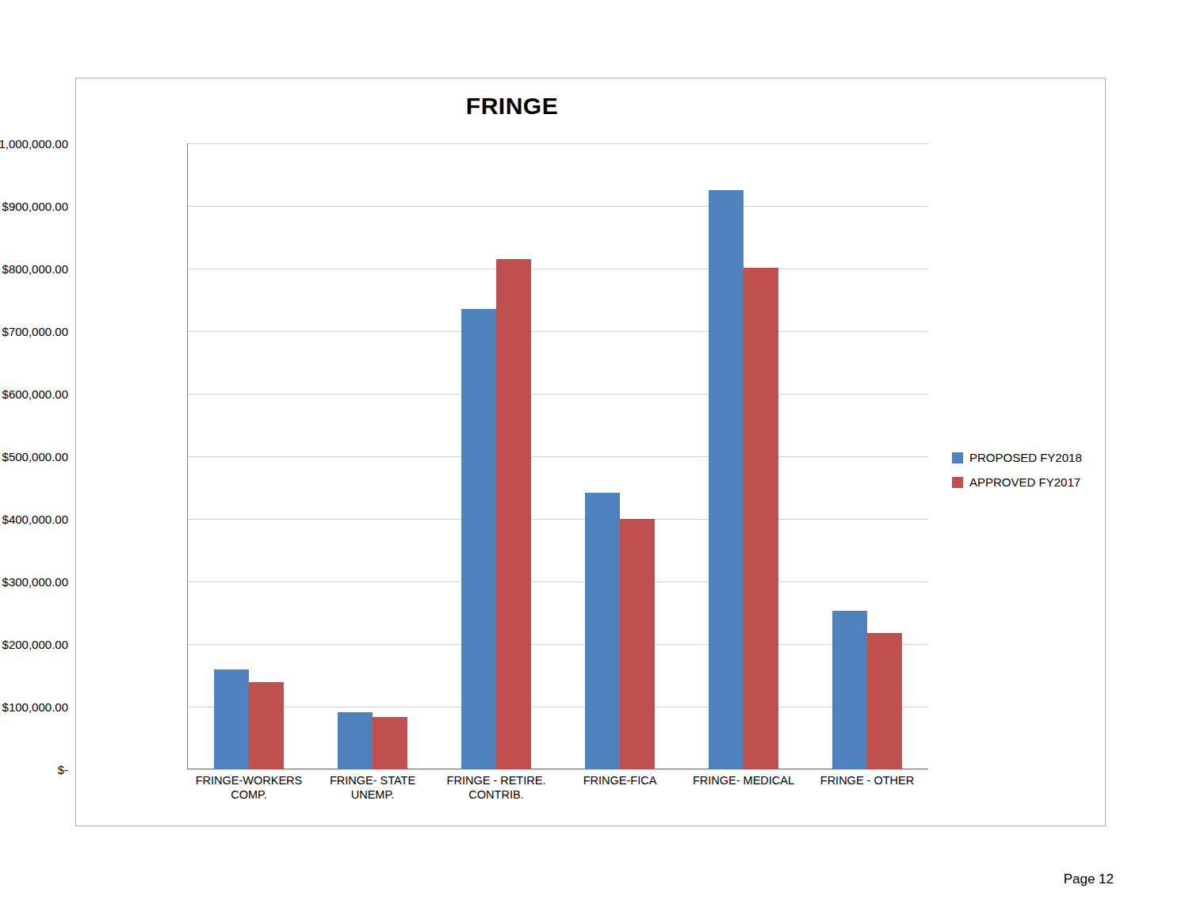FRINGE
$1,000,000.00
$900,000.00
$800,000.00
$700,000.00
$600,000.00
$500,000.00
$400,000.00
$300,000.00
$200,000.00
$100,000.00
$-
FRINGE-WORKERS COMP.
FRINGE- STATE UNEMP.
FRINGE - RETIRE. CONTRIB.
FRINGE-FICA
FRINGE- MEDICAL
FRINGE - OTHER
PROPOSED FY2018
APPROVED FY2017
Page 12